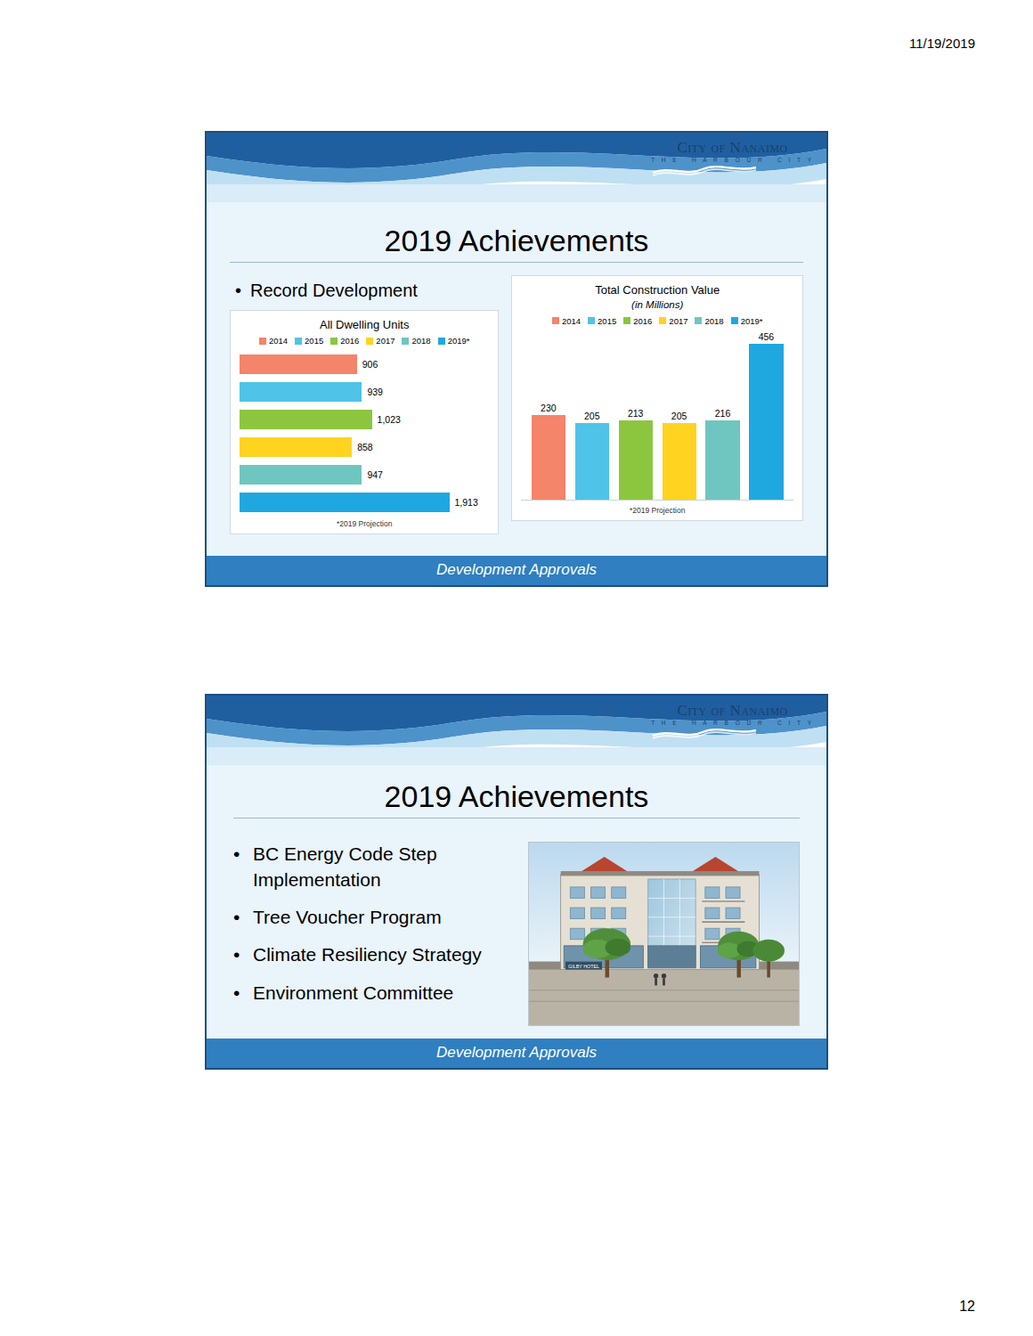11/19/2019
City of Nanaimo
T H E H A R B O U R C I T Y
2019 Achievements
Record Development
All Dwelling Units
2014 2015 2016 2017 2018 2019*
906
939
1,023
858
947
1,913
*2019 Projection
Total Construction Value
(in Millions)
2014 2015 2016 2017 2018 2019*
230
205
213
205
216
456
*2019 Projection
Development Approvals
City of Nanaimo
T H E H A R B O U R C I T Y
2019 Achievements
BC Energy Code Step Implementation
Tree Voucher Program
Climate Resiliency Strategy
Environment Committee
GILBY HOTEL
Development Approvals
12